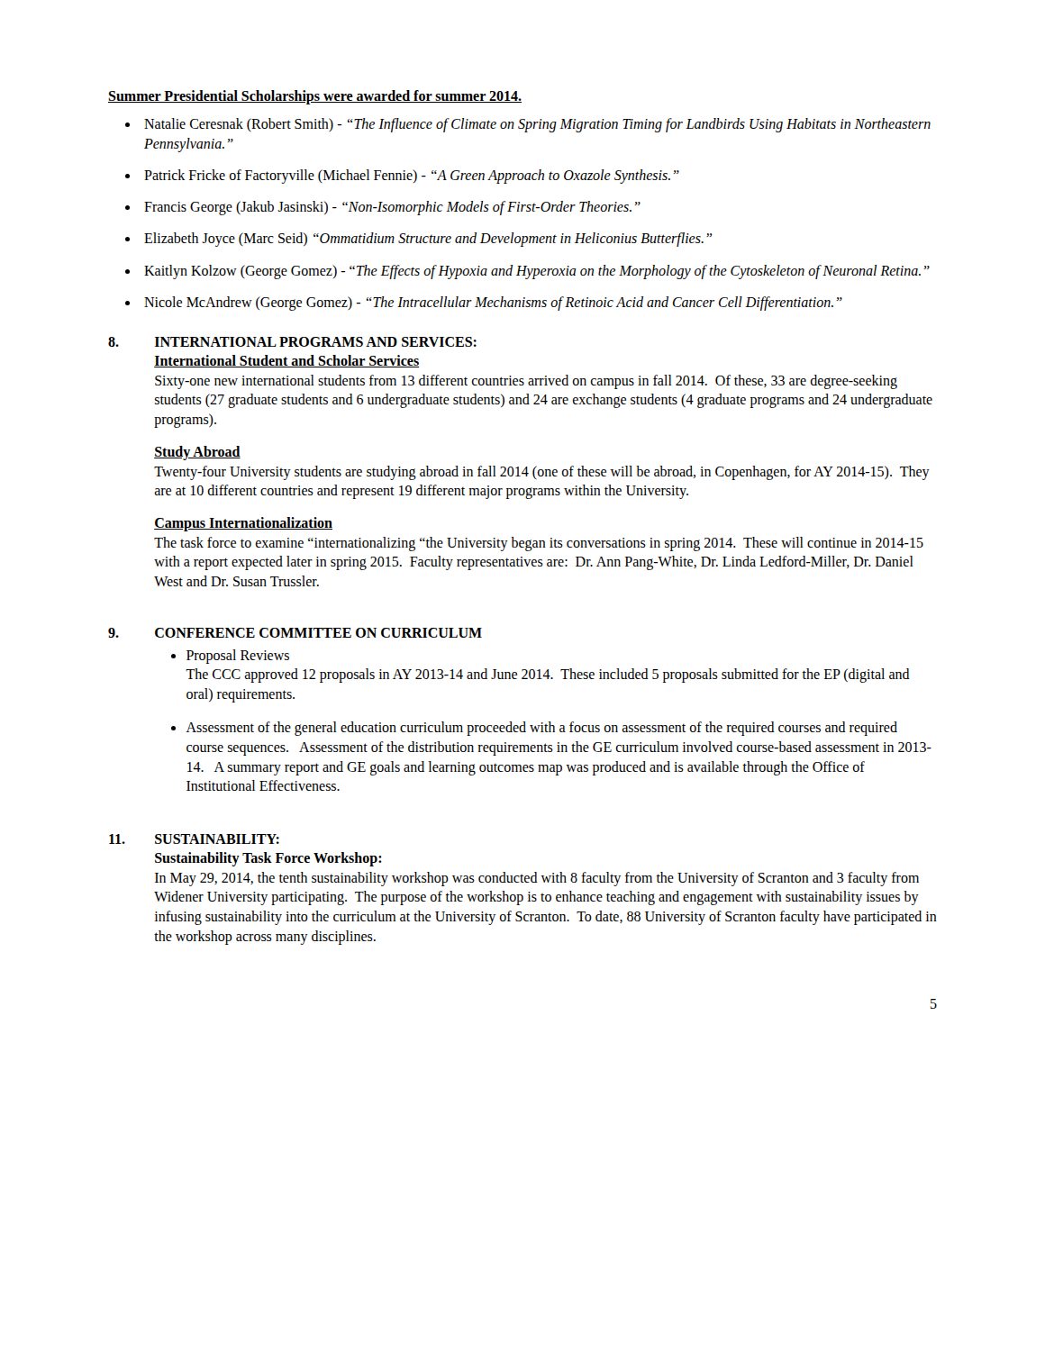Summer Presidential Scholarships were awarded for summer 2014.
Natalie Ceresnak (Robert Smith) - “The Influence of Climate on Spring Migration Timing for Landbirds Using Habitats in Northeastern Pennsylvania.”
Patrick Fricke of Factoryville (Michael Fennie) - “A Green Approach to Oxazole Synthesis.”
Francis George (Jakub Jasinski) - “Non-Isomorphic Models of First-Order Theories.”
Elizabeth Joyce (Marc Seid) “Ommatidium Structure and Development in Heliconius Butterflies.”
Kaitlyn Kolzow (George Gomez) - “The Effects of Hypoxia and Hyperoxia on the Morphology of the Cytoskeleton of Neuronal Retina.”
Nicole McAndrew (George Gomez) - “The Intracellular Mechanisms of Retinoic Acid and Cancer Cell Differentiation.”
8.
INTERNATIONAL PROGRAMS AND SERVICES:
International Student and Scholar Services
Sixty-one new international students from 13 different countries arrived on campus in fall 2014. Of these, 33 are degree-seeking students (27 graduate students and 6 undergraduate students) and 24 are exchange students (4 graduate programs and 24 undergraduate programs).
Study Abroad
Twenty-four University students are studying abroad in fall 2014 (one of these will be abroad, in Copenhagen, for AY 2014-15). They are at 10 different countries and represent 19 different major programs within the University.
Campus Internationalization
The task force to examine “internationalizing “the University began its conversations in spring 2014. These will continue in 2014-15 with a report expected later in spring 2015. Faculty representatives are: Dr. Ann Pang-White, Dr. Linda Ledford-Miller, Dr. Daniel West and Dr. Susan Trussler.
9.
CONFERENCE COMMITTEE ON CURRICULUM
Proposal Reviews
The CCC approved 12 proposals in AY 2013-14 and June 2014. These included 5 proposals submitted for the EP (digital and oral) requirements.
Assessment of the general education curriculum proceeded with a focus on assessment of the required courses and required course sequences. Assessment of the distribution requirements in the GE curriculum involved course-based assessment in 2013-14. A summary report and GE goals and learning outcomes map was produced and is available through the Office of Institutional Effectiveness.
11.
SUSTAINABILITY:
Sustainability Task Force Workshop:
In May 29, 2014, the tenth sustainability workshop was conducted with 8 faculty from the University of Scranton and 3 faculty from Widener University participating. The purpose of the workshop is to enhance teaching and engagement with sustainability issues by infusing sustainability into the curriculum at the University of Scranton. To date, 88 University of Scranton faculty have participated in the workshop across many disciplines.
5